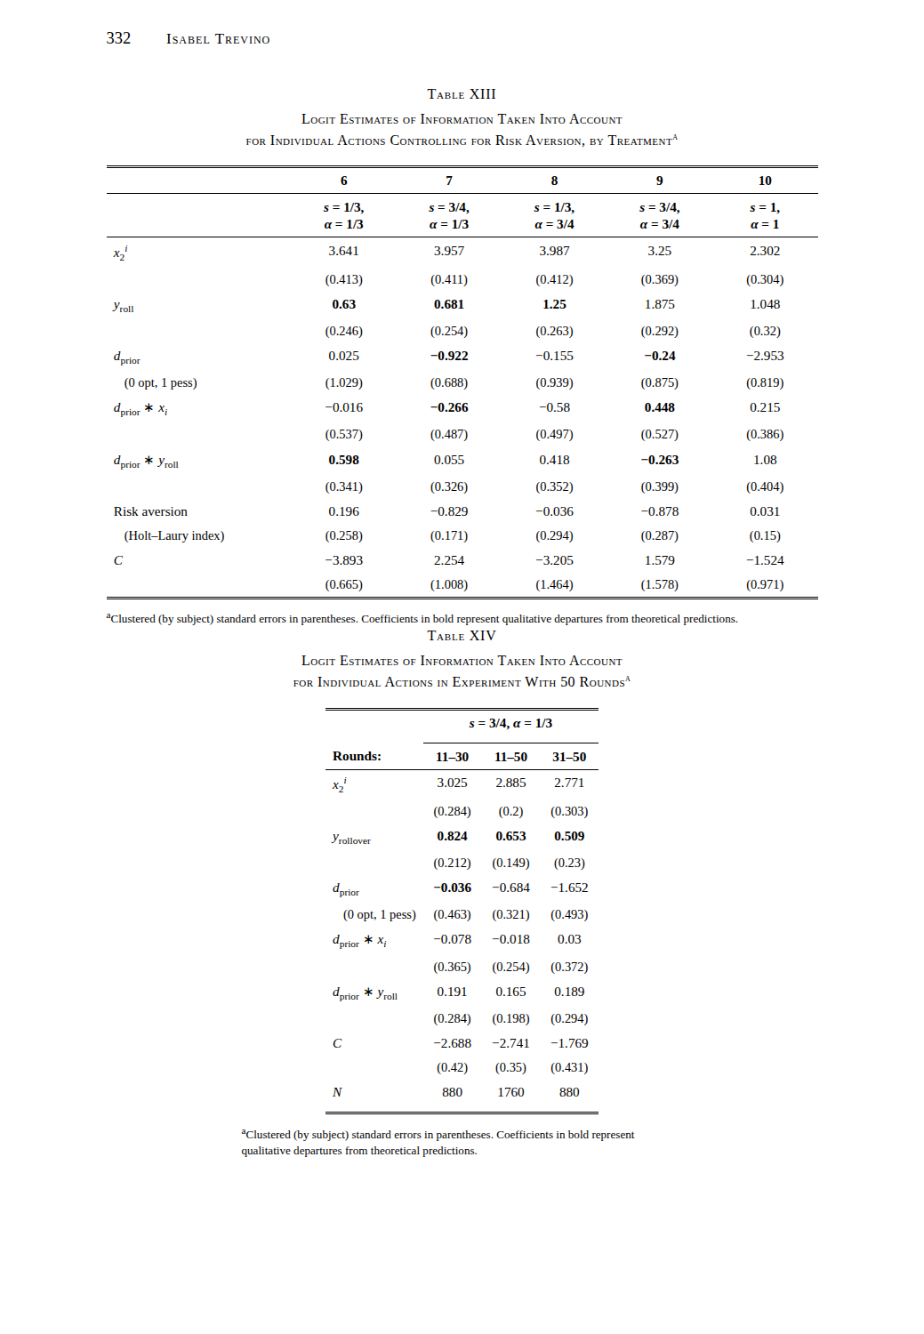332 Isabel Trevino
Table XIII
Logit Estimates of Information Taken Into Account
for Individual Actions Controlling for Risk Aversion, by Treatmenta
| | 6 | 7 | 8 | 9 | 10 |
| --- | --- | --- | --- | --- | --- |
| | s = 1/3, α = 1/3 | s = 3/4, α = 1/3 | s = 1/3, α = 3/4 | s = 3/4, α = 3/4 | s = 1, α = 1 |
| x 2 i | 3.641 | 3.957 | 3.987 | 3.25 | 2.302 |
| | (0.413) | (0.411) | (0.412) | (0.369) | (0.304) |
| y roll | 0.63 | 0.681 | 1.25 | 1.875 | 1.048 |
| | (0.246) | (0.254) | (0.263) | (0.292) | (0.32) |
| d prior | 0.025 | −0.922 | −0.155 | −0.24 | −2.953 |
| (0 opt, 1 pess) | (1.029) | (0.688) | (0.939) | (0.875) | (0.819) |
| d prior ∗ x i | −0.016 | −0.266 | −0.58 | 0.448 | 0.215 |
| | (0.537) | (0.487) | (0.497) | (0.527) | (0.386) |
| d prior ∗ y roll | 0.598 | 0.055 | 0.418 | −0.263 | 1.08 |
| | (0.341) | (0.326) | (0.352) | (0.399) | (0.404) |
| Risk aversion | 0.196 | −0.829 | −0.036 | −0.878 | 0.031 |
| (Holt–Laury index) | (0.258) | (0.171) | (0.294) | (0.287) | (0.15) |
| C | −3.893 | 2.254 | −3.205 | 1.579 | −1.524 |
| | (0.665) | (1.008) | (1.464) | (1.578) | (0.971) |
aClustered (by subject) standard errors in parentheses. Coefficients in bold represent qualitative departures from theoretical predictions.
Table XIV
Logit Estimates of Information Taken Into Account
for Individual Actions in Experiment With 50 Roundsa
| | s = 3/4, α = 1/3 |
| --- | --- |
| Rounds: | 11–30 | 11–50 | 31–50 |
| x 2 i | 3.025 | 2.885 | 2.771 |
| | (0.284) | (0.2) | (0.303) |
| y rollover | 0.824 | 0.653 | 0.509 |
| | (0.212) | (0.149) | (0.23) |
| d prior | −0.036 | −0.684 | −1.652 |
| (0 opt, 1 pess) | (0.463) | (0.321) | (0.493) |
| d prior ∗ x i | −0.078 | −0.018 | 0.03 |
| | (0.365) | (0.254) | (0.372) |
| d prior ∗ y roll | 0.191 | 0.165 | 0.189 |
| | (0.284) | (0.198) | (0.294) |
| C | −2.688 | −2.741 | −1.769 |
| | (0.42) | (0.35) | (0.431) |
| N | 880 | 1760 | 880 |
aClustered (by subject) standard errors in parentheses. Coefficients in bold represent qualitative departures from theoretical predictions.